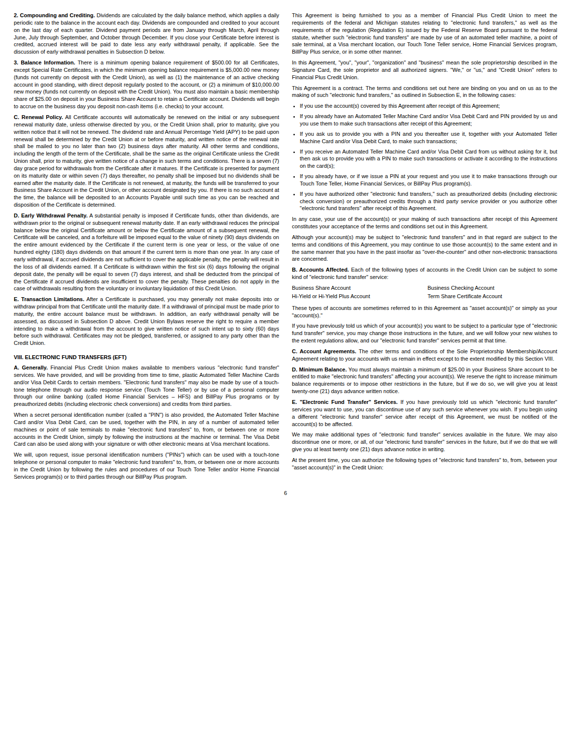2. Compounding and Crediting. Dividends are calculated by the daily balance method, which applies a daily periodic rate to the balance in the account each day. Dividends are compounded and credited to your account on the last day of each quarter. Dividend payment periods are from January through March, April through June, July through September, and October through December. If you close your Certificate before interest is credited, accrued interest will be paid to date less any early withdrawal penalty, if applicable. See the discussion of early withdrawal penalties in Subsection D below.
3. Balance Information. There is a minimum opening balance requirement of $500.00 for all Certificates, except Special Rate Certificates, in which the minimum opening balance requirement is $5,000.00 new money (funds not currently on deposit with the Credit Union), as well as (1) the maintenance of an active checking account in good standing, with direct deposit regularly posted to the account, or (2) a minimum of $10,000.00 new money (funds not currently on deposit with the Credit Union). You must also maintain a basic membership share of $25.00 on deposit in your Business Share Account to retain a Certificate account. Dividends will begin to accrue on the business day you deposit non-cash items (i.e. checks) to your account.
C. Renewal Policy. All Certificate accounts will automatically be renewed on the initial or any subsequent renewal maturity date, unless otherwise directed by you, or the Credit Union shall, prior to maturity, give you written notice that it will not be renewed. The dividend rate and Annual Percentage Yield (APY) to be paid upon renewal shall be determined by the Credit Union at or before maturity, and written notice of the renewal rate shall be mailed to you no later than two (2) business days after maturity. All other terms and conditions, including the length of the term of the Certificate, shall be the same as the original Certificate unless the Credit Union shall, prior to maturity, give written notice of a change in such terms and conditions. There is a seven (7) day grace period for withdrawals from the Certificate after it matures. If the Certificate is presented for payment on its maturity date or within seven (7) days thereafter, no penalty shall be imposed but no dividends shall be earned after the maturity date. If the Certificate is not renewed, at maturity, the funds will be transferred to your Business Share Account in the Credit Union, or other account designated by you. If there is no such account at the time, the balance will be deposited to an Accounts Payable until such time as you can be reached and disposition of the Certificate is determined.
D. Early Withdrawal Penalty. A substantial penalty is imposed if Certificate funds, other than dividends, are withdrawn prior to the original or subsequent renewal maturity date. If an early withdrawal reduces the principal balance below the original Certificate amount or below the Certificate amount of a subsequent renewal, the Certificate will be canceled, and a forfeiture will be imposed equal to the value of ninety (90) days dividends on the entire amount evidenced by the Certificate if the current term is one year or less, or the value of one hundred eighty (180) days dividends on that amount if the current term is more than one year. In any case of early withdrawal, if accrued dividends are not sufficient to cover the applicable penalty, the penalty will result in the loss of all dividends earned. If a Certificate is withdrawn within the first six (6) days following the original deposit date, the penalty will be equal to seven (7) days interest, and shall be deducted from the principal of the Certificate if accrued dividends are insufficient to cover the penalty. These penalties do not apply in the case of withdrawals resulting from the voluntary or involuntary liquidation of this Credit Union.
E. Transaction Limitations. After a Certificate is purchased, you may generally not make deposits into or withdraw principal from that Certificate until the maturity date. If a withdrawal of principal must be made prior to maturity, the entire account balance must be withdrawn. In addition, an early withdrawal penalty will be assessed, as discussed in Subsection D above. Credit Union Bylaws reserve the right to require a member intending to make a withdrawal from the account to give written notice of such intent up to sixty (60) days before such withdrawal. Certificates may not be pledged, transferred, or assigned to any party other than the Credit Union.
VIII. ELECTRONIC FUND TRANSFERS (EFT)
A. Generally. Financial Plus Credit Union makes available to members various "electronic fund transfer" services. We have provided, and will be providing from time to time, plastic Automated Teller Machine Cards and/or Visa Debit Cards to certain members. "Electronic fund transfers" may also be made by use of a touch-tone telephone through our audio response service (Touch Tone Teller) or by use of a personal computer through our online banking (called Home Financial Services – HFS) and BillPay Plus programs or by preauthorized debits (including electronic check conversions) and credits from third parties.
When a secret personal identification number (called a "PIN") is also provided, the Automated Teller Machine Card and/or Visa Debit Card, can be used, together with the PIN, in any of a number of automated teller machines or point of sale terminals to make "electronic fund transfers" to, from, or between one or more accounts in the Credit Union, simply by following the instructions at the machine or terminal. The Visa Debit Card can also be used along with your signature or with other electronic means at Visa merchant locations.
We will, upon request, issue personal identification numbers ("PINs") which can be used with a touch-tone telephone or personal computer to make "electronic fund transfers" to, from, or between one or more accounts in the Credit Union by following the rules and procedures of our Touch Tone Teller and/or Home Financial Services program(s) or to third parties through our BillPay Plus program.
This Agreement is being furnished to you as a member of Financial Plus Credit Union to meet the requirements of the federal and Michigan statutes relating to "electronic fund transfers," as well as the requirements of the regulation (Regulation E) issued by the Federal Reserve Board pursuant to the federal statute, whether such "electronic fund transfers" are made by use of an automated teller machine, a point of sale terminal, at a Visa merchant location, our Touch Tone Teller service, Home Financial Services program, BillPay Plus service, or in some other manner.
In this Agreement, "you", "your", "organization" and "business" mean the sole proprietorship described in the Signature Card, the sole proprietor and all authorized signers. "We," or "us," and "Credit Union" refers to Financial Plus Credit Union.
This Agreement is a contract. The terms and conditions set out here are binding on you and on us as to the making of such "electronic fund transfers," as outlined in Subsection E, in the following cases:
If you use the account(s) covered by this Agreement after receipt of this Agreement;
If you already have an Automated Teller Machine Card and/or Visa Debit Card and PIN provided by us and you use them to make such transactions after receipt of this Agreement;
If you ask us to provide you with a PIN and you thereafter use it, together with your Automated Teller Machine Card and/or Visa Debit Card, to make such transactions;
If you receive an Automated Teller Machine Card and/or Visa Debit Card from us without asking for it, but then ask us to provide you with a PIN to make such transactions or activate it according to the instructions on the card(s);
If you already have, or if we issue a PIN at your request and you use it to make transactions through our Touch Tone Teller, Home Financial Services, or BillPay Plus program(s).
If you have authorized other "electronic fund transfers," such as preauthorized debits (including electronic check conversion) or preauthorized credits through a third party service provider or you authorize other "electronic fund transfers" after receipt of this Agreement.
In any case, your use of the account(s) or your making of such transactions after receipt of this Agreement constitutes your acceptance of the terms and conditions set out in this Agreement.
Although your account(s) may be subject to "electronic fund transfers" and in that regard are subject to the terms and conditions of this Agreement, you may continue to use those account(s) to the same extent and in the same manner that you have in the past insofar as "over-the-counter" and other non-electronic transactions are concerned.
B. Accounts Affected. Each of the following types of accounts in the Credit Union can be subject to some kind of "electronic fund transfer" service:
| Business Share Account | Business Checking Account |
| Hi-Yield or Hi-Yield Plus Account | Term Share Certificate Account |
These types of accounts are sometimes referred to in this Agreement as "asset account(s)" or simply as your "account(s)."
If you have previously told us which of your account(s) you want to be subject to a particular type of "electronic fund transfer" service, you may change those instructions in the future, and we will follow your new wishes to the extent regulations allow, and our "electronic fund transfer" services permit at that time.
C. Account Agreements. The other terms and conditions of the Sole Proprietorship Membership/Account Agreement relating to your accounts with us remain in effect except to the extent modified by this Section VIII.
D. Minimum Balance. You must always maintain a minimum of $25.00 in your Business Share account to be entitled to make "electronic fund transfers" affecting your account(s). We reserve the right to increase minimum balance requirements or to impose other restrictions in the future, but if we do so, we will give you at least twenty-one (21) days advance written notice.
E. "Electronic Fund Transfer" Services. If you have previously told us which "electronic fund transfer" services you want to use, you can discontinue use of any such service whenever you wish. If you begin using a different "electronic fund transfer" service after receipt of this Agreement, we must be notified of the account(s) to be affected.
We may make additional types of "electronic fund transfer" services available in the future. We may also discontinue one or more, or all, of our "electronic fund transfer" services in the future, but if we do that we will give you at least twenty one (21) days advance notice in writing.
At the present time, you can authorize the following types of "electronic fund transfers" to, from, between your "asset account(s)" in the Credit Union:
6